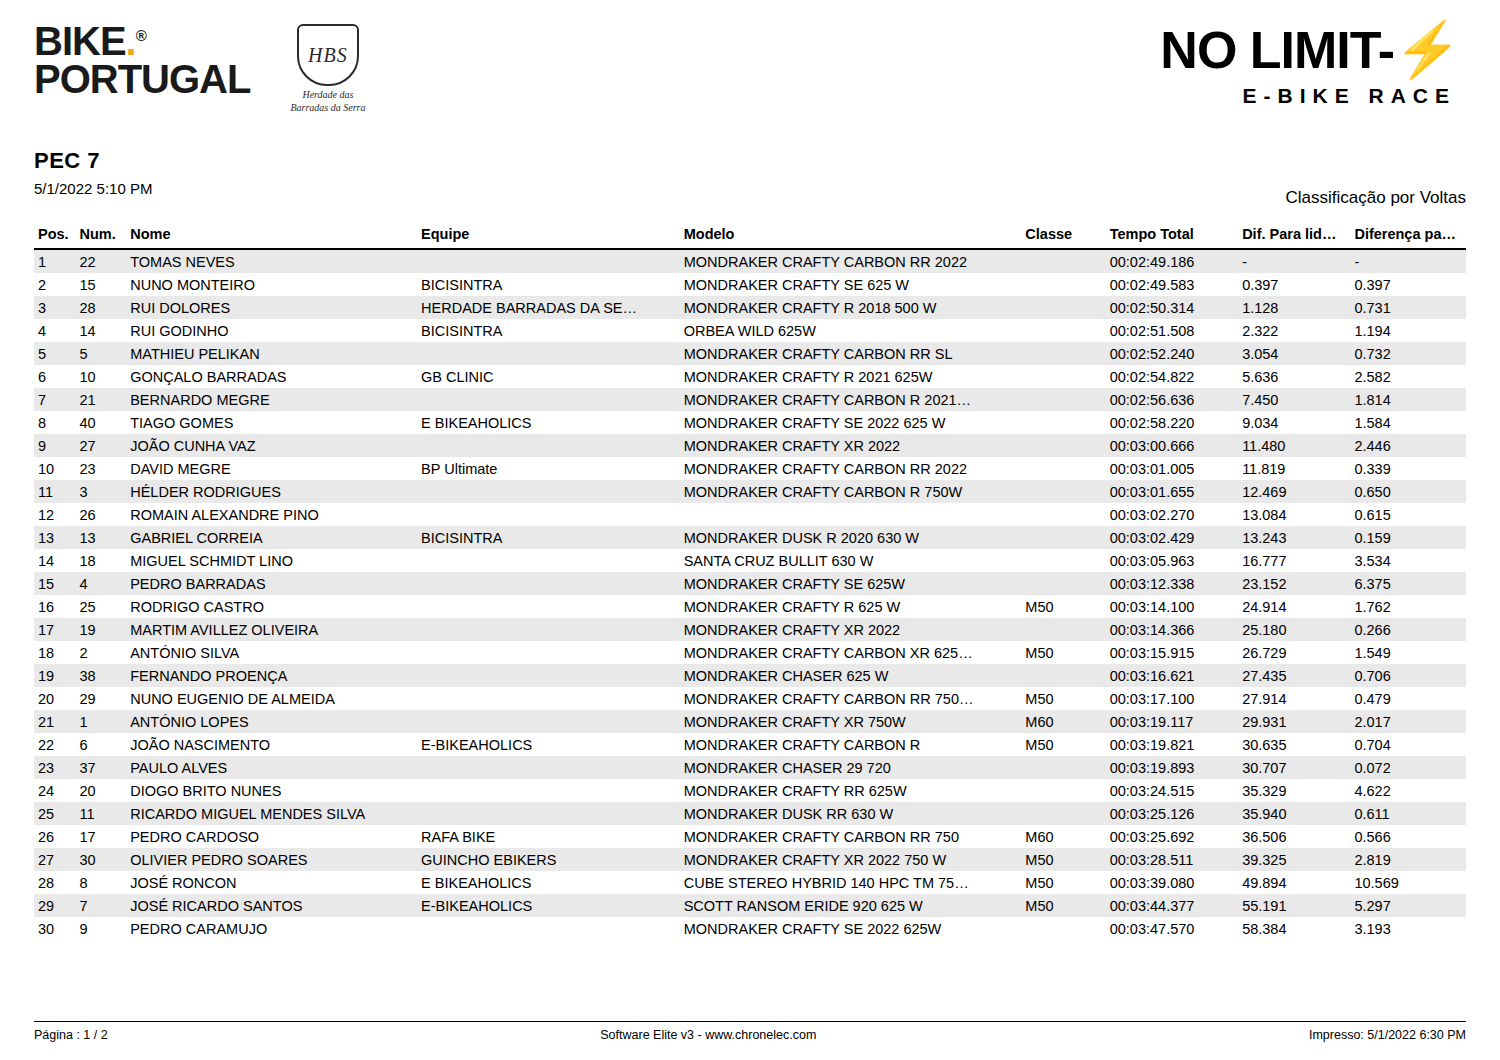BIKE.®
PORTUGAL
HBS
Herdade das
Barradas da Serra
NO LIMIT-⚡
E-BIKE RACE
PEC 7
5/1/2022 5:10 PM
Classificação por Voltas
| Pos. | Num. | Nome | Equipe | Modelo | Classe | Tempo Total | Dif. Para lid… | Diferença pa… |
| --- | --- | --- | --- | --- | --- | --- | --- | --- |
| 1 | 22 | TOMAS NEVES | | MONDRAKER CRAFTY CARBON RR 2022 | | 00:02:49.186 | - | - |
| 2 | 15 | NUNO MONTEIRO | BICISINTRA | MONDRAKER CRAFTY SE 625 W | | 00:02:49.583 | 0.397 | 0.397 |
| 3 | 28 | RUI DOLORES | HERDADE BARRADAS DA SE… | MONDRAKER CRAFTY R 2018 500 W | | 00:02:50.314 | 1.128 | 0.731 |
| 4 | 14 | RUI GODINHO | BICISINTRA | ORBEA WILD 625W | | 00:02:51.508 | 2.322 | 1.194 |
| 5 | 5 | MATHIEU PELIKAN | | MONDRAKER CRAFTY CARBON RR SL | | 00:02:52.240 | 3.054 | 0.732 |
| 6 | 10 | GONÇALO BARRADAS | GB CLINIC | MONDRAKER CRAFTY R 2021 625W | | 00:02:54.822 | 5.636 | 2.582 |
| 7 | 21 | BERNARDO MEGRE | | MONDRAKER CRAFTY CARBON R 2021… | | 00:02:56.636 | 7.450 | 1.814 |
| 8 | 40 | TIAGO GOMES | E BIKEAHOLICS | MONDRAKER CRAFTY SE 2022 625 W | | 00:02:58.220 | 9.034 | 1.584 |
| 9 | 27 | JOÃO CUNHA VAZ | | MONDRAKER CRAFTY XR 2022 | | 00:03:00.666 | 11.480 | 2.446 |
| 10 | 23 | DAVID MEGRE | BP Ultimate | MONDRAKER CRAFTY CARBON RR 2022 | | 00:03:01.005 | 11.819 | 0.339 |
| 11 | 3 | HÉLDER RODRIGUES | | MONDRAKER CRAFTY CARBON R 750W | | 00:03:01.655 | 12.469 | 0.650 |
| 12 | 26 | ROMAIN ALEXANDRE PINO | | | | 00:03:02.270 | 13.084 | 0.615 |
| 13 | 13 | GABRIEL CORREIA | BICISINTRA | MONDRAKER DUSK R 2020 630 W | | 00:03:02.429 | 13.243 | 0.159 |
| 14 | 18 | MIGUEL SCHMIDT LINO | | SANTA CRUZ BULLIT 630 W | | 00:03:05.963 | 16.777 | 3.534 |
| 15 | 4 | PEDRO BARRADAS | | MONDRAKER CRAFTY SE 625W | | 00:03:12.338 | 23.152 | 6.375 |
| 16 | 25 | RODRIGO CASTRO | | MONDRAKER CRAFTY R 625 W | M50 | 00:03:14.100 | 24.914 | 1.762 |
| 17 | 19 | MARTIM AVILLEZ OLIVEIRA | | MONDRAKER CRAFTY XR 2022 | | 00:03:14.366 | 25.180 | 0.266 |
| 18 | 2 | ANTÓNIO SILVA | | MONDRAKER CRAFTY CARBON XR 625… | M50 | 00:03:15.915 | 26.729 | 1.549 |
| 19 | 38 | FERNANDO PROENÇA | | MONDRAKER CHASER 625 W | | 00:03:16.621 | 27.435 | 0.706 |
| 20 | 29 | NUNO EUGENIO DE ALMEIDA | | MONDRAKER CRAFTY CARBON RR 750… | M50 | 00:03:17.100 | 27.914 | 0.479 |
| 21 | 1 | ANTÓNIO LOPES | | MONDRAKER CRAFTY XR 750W | M60 | 00:03:19.117 | 29.931 | 2.017 |
| 22 | 6 | JOÃO NASCIMENTO | E-BIKEAHOLICS | MONDRAKER CRAFTY CARBON R | M50 | 00:03:19.821 | 30.635 | 0.704 |
| 23 | 37 | PAULO ALVES | | MONDRAKER CHASER 29 720 | | 00:03:19.893 | 30.707 | 0.072 |
| 24 | 20 | DIOGO BRITO NUNES | | MONDRAKER CRAFTY RR 625W | | 00:03:24.515 | 35.329 | 4.622 |
| 25 | 11 | RICARDO MIGUEL MENDES SILVA | | MONDRAKER DUSK RR 630 W | | 00:03:25.126 | 35.940 | 0.611 |
| 26 | 17 | PEDRO CARDOSO | RAFA BIKE | MONDRAKER CRAFTY CARBON RR 750 | M60 | 00:03:25.692 | 36.506 | 0.566 |
| 27 | 30 | OLIVIER PEDRO SOARES | GUINCHO EBIKERS | MONDRAKER CRAFTY XR 2022 750 W | M50 | 00:03:28.511 | 39.325 | 2.819 |
| 28 | 8 | JOSÉ RONCON | E BIKEAHOLICS | CUBE STEREO HYBRID 140 HPC TM 75… | M50 | 00:03:39.080 | 49.894 | 10.569 |
| 29 | 7 | JOSÉ RICARDO SANTOS | E-BIKEAHOLICS | SCOTT RANSOM ERIDE 920 625 W | M50 | 00:03:44.377 | 55.191 | 5.297 |
| 30 | 9 | PEDRO CARAMUJO | | MONDRAKER CRAFTY SE 2022 625W | | 00:03:47.570 | 58.384 | 3.193 |
Página : 1 / 2
Software Elite v3 - www.chronelec.com
Impresso: 5/1/2022 6:30 PM